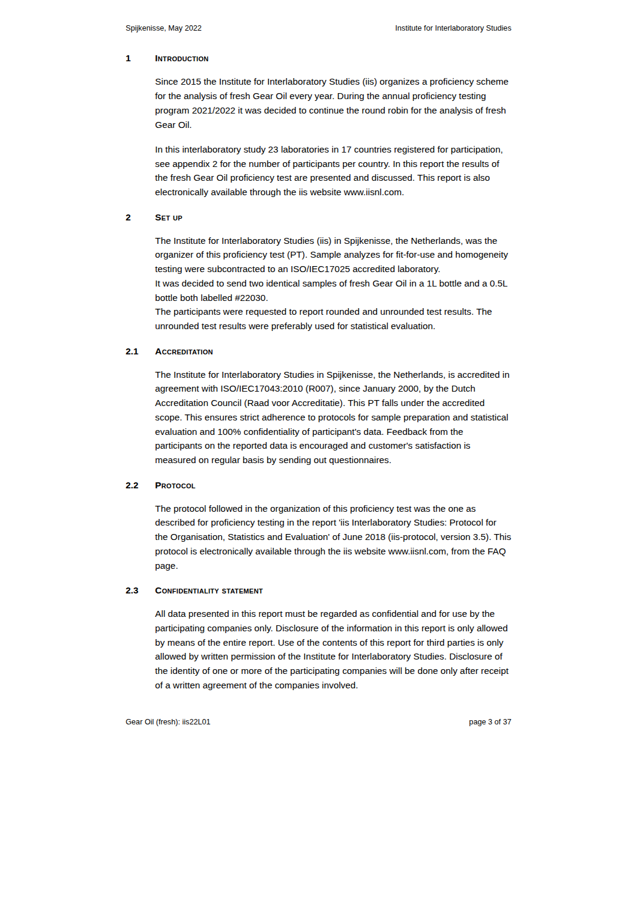Spijkenisse, May 2022
Institute for Interlaboratory Studies
1 Introduction
Since 2015 the Institute for Interlaboratory Studies (iis) organizes a proficiency scheme for the analysis of fresh Gear Oil every year. During the annual proficiency testing program 2021/2022 it was decided to continue the round robin for the analysis of fresh Gear Oil.
In this interlaboratory study 23 laboratories in 17 countries registered for participation, see appendix 2 for the number of participants per country. In this report the results of the fresh Gear Oil proficiency test are presented and discussed. This report is also electronically available through the iis website www.iisnl.com.
2 Set up
The Institute for Interlaboratory Studies (iis) in Spijkenisse, the Netherlands, was the organizer of this proficiency test (PT). Sample analyzes for fit-for-use and homogeneity testing were subcontracted to an ISO/IEC17025 accredited laboratory.
It was decided to send two identical samples of fresh Gear Oil in a 1L bottle and a 0.5L bottle both labelled #22030.
The participants were requested to report rounded and unrounded test results. The unrounded test results were preferably used for statistical evaluation.
2.1 Accreditation
The Institute for Interlaboratory Studies in Spijkenisse, the Netherlands, is accredited in agreement with ISO/IEC17043:2010 (R007), since January 2000, by the Dutch Accreditation Council (Raad voor Accreditatie). This PT falls under the accredited scope. This ensures strict adherence to protocols for sample preparation and statistical evaluation and 100% confidentiality of participant's data. Feedback from the participants on the reported data is encouraged and customer's satisfaction is measured on regular basis by sending out questionnaires.
2.2 Protocol
The protocol followed in the organization of this proficiency test was the one as described for proficiency testing in the report 'iis Interlaboratory Studies: Protocol for the Organisation, Statistics and Evaluation' of June 2018 (iis-protocol, version 3.5). This protocol is electronically available through the iis website www.iisnl.com, from the FAQ page.
2.3 Confidentiality statement
All data presented in this report must be regarded as confidential and for use by the participating companies only. Disclosure of the information in this report is only allowed by means of the entire report. Use of the contents of this report for third parties is only allowed by written permission of the Institute for Interlaboratory Studies. Disclosure of the identity of one or more of the participating companies will be done only after receipt of a written agreement of the companies involved.
Gear Oil (fresh): iis22L01
page 3 of 37